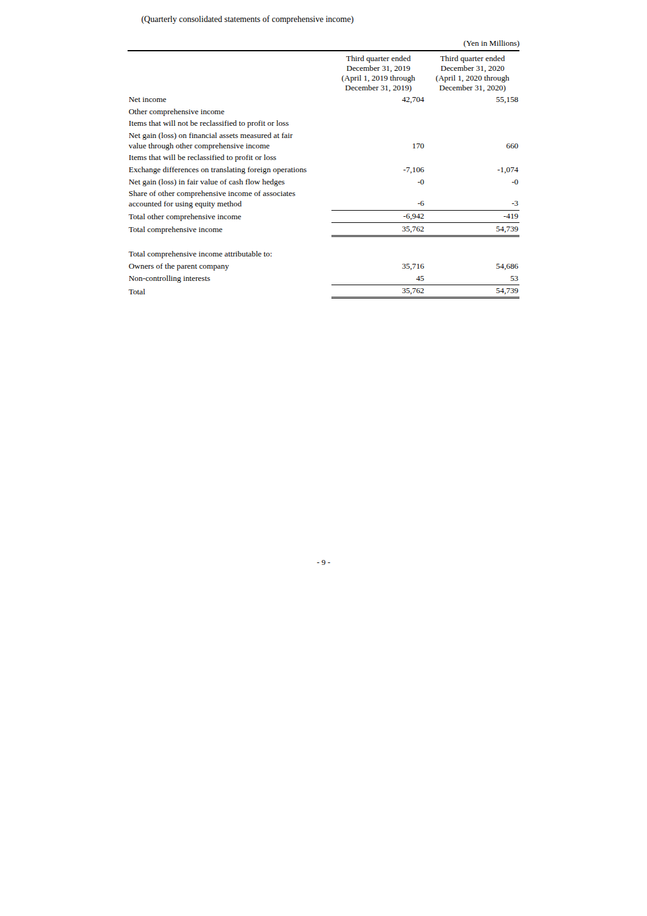(Quarterly consolidated statements of comprehensive income)
(Yen in Millions)
| | Third quarter ended December 31, 2019 (April 1, 2019 through December 31, 2019) | Third quarter ended December 31, 2020 (April 1, 2020 through December 31, 2020) |
| --- | --- | --- |
| Net income | 42,704 | 55,158 |
| Other comprehensive income | | |
| Items that will not be reclassified to profit or loss | | |
| Net gain (loss) on financial assets measured at fair value through other comprehensive income | 170 | 660 |
| Items that will be reclassified to profit or loss | | |
| Exchange differences on translating foreign operations | -7,106 | -1,074 |
| Net gain (loss) in fair value of cash flow hedges | -0 | -0 |
| Share of other comprehensive income of associates accounted for using equity method | -6 | -3 |
| Total other comprehensive income | -6,942 | -419 |
| Total comprehensive income | 35,762 | 54,739 |
| Total comprehensive income attributable to: | | |
| Owners of the parent company | 35,716 | 54,686 |
| Non-controlling interests | 45 | 53 |
| Total | 35,762 | 54,739 |
- 9 -